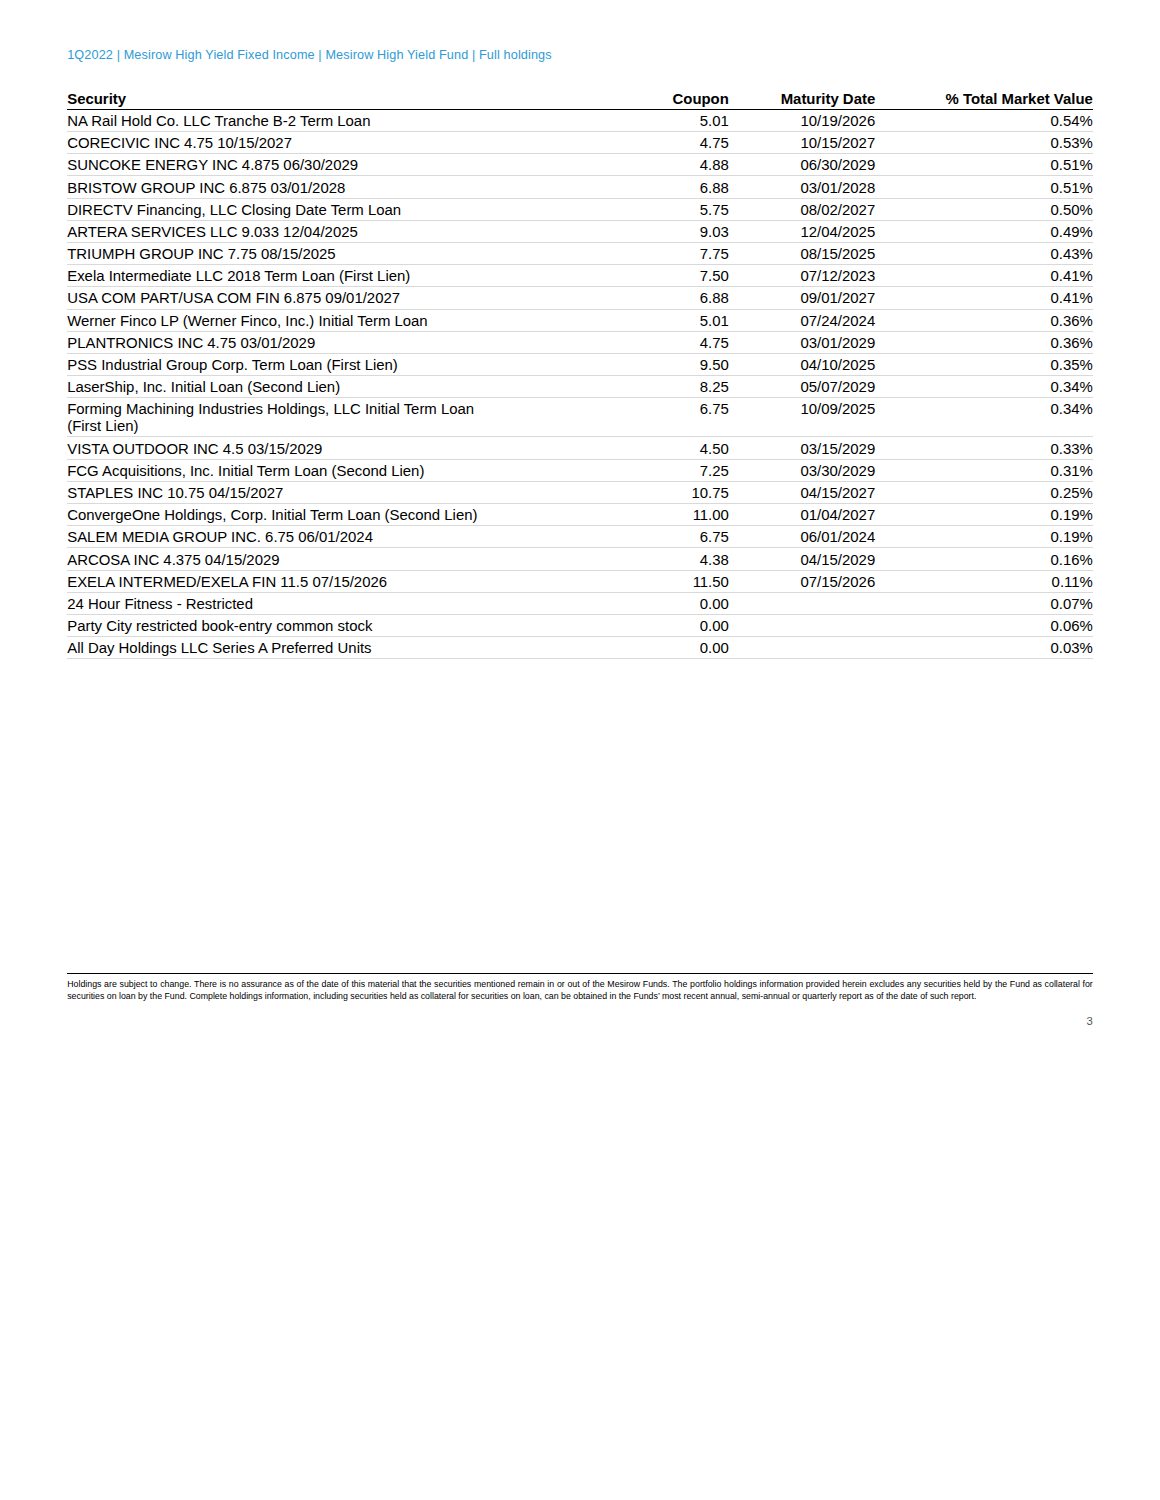1Q2022 | Mesirow High Yield Fixed Income | Mesirow High Yield Fund | Full holdings
| Security | Coupon | Maturity Date | % Total Market Value |
| --- | --- | --- | --- |
| NA Rail Hold Co. LLC Tranche B-2 Term Loan | 5.01 | 10/19/2026 | 0.54% |
| CORECIVIC INC 4.75 10/15/2027 | 4.75 | 10/15/2027 | 0.53% |
| SUNCOKE ENERGY INC 4.875 06/30/2029 | 4.88 | 06/30/2029 | 0.51% |
| BRISTOW GROUP INC 6.875 03/01/2028 | 6.88 | 03/01/2028 | 0.51% |
| DIRECTV Financing, LLC Closing Date Term Loan | 5.75 | 08/02/2027 | 0.50% |
| ARTERA SERVICES LLC 9.033 12/04/2025 | 9.03 | 12/04/2025 | 0.49% |
| TRIUMPH GROUP INC 7.75 08/15/2025 | 7.75 | 08/15/2025 | 0.43% |
| Exela Intermediate LLC 2018 Term Loan (First Lien) | 7.50 | 07/12/2023 | 0.41% |
| USA COM PART/USA COM FIN 6.875 09/01/2027 | 6.88 | 09/01/2027 | 0.41% |
| Werner Finco LP (Werner Finco, Inc.) Initial Term Loan | 5.01 | 07/24/2024 | 0.36% |
| PLANTRONICS INC 4.75 03/01/2029 | 4.75 | 03/01/2029 | 0.36% |
| PSS Industrial Group Corp. Term Loan (First Lien) | 9.50 | 04/10/2025 | 0.35% |
| LaserShip, Inc. Initial Loan (Second Lien) | 8.25 | 05/07/2029 | 0.34% |
| Forming Machining Industries Holdings, LLC Initial Term Loan (First Lien) | 6.75 | 10/09/2025 | 0.34% |
| VISTA OUTDOOR INC 4.5 03/15/2029 | 4.50 | 03/15/2029 | 0.33% |
| FCG Acquisitions, Inc. Initial Term Loan (Second Lien) | 7.25 | 03/30/2029 | 0.31% |
| STAPLES INC 10.75 04/15/2027 | 10.75 | 04/15/2027 | 0.25% |
| ConvergeOne Holdings, Corp. Initial Term Loan (Second Lien) | 11.00 | 01/04/2027 | 0.19% |
| SALEM MEDIA GROUP INC. 6.75 06/01/2024 | 6.75 | 06/01/2024 | 0.19% |
| ARCOSA INC 4.375 04/15/2029 | 4.38 | 04/15/2029 | 0.16% |
| EXELA INTERMED/EXELA FIN 11.5 07/15/2026 | 11.50 | 07/15/2026 | 0.11% |
| 24 Hour Fitness - Restricted | 0.00 | | 0.07% |
| Party City restricted book-entry common stock | 0.00 | | 0.06% |
| All Day Holdings LLC Series A Preferred Units | 0.00 | | 0.03% |
Holdings are subject to change. There is no assurance as of the date of this material that the securities mentioned remain in or out of the Mesirow Funds. The portfolio holdings information provided herein excludes any securities held by the Fund as collateral for securities on loan by the Fund. Complete holdings information, including securities held as collateral for securities on loan, can be obtained in the Funds’ most recent annual, semi-annual or quarterly report as of the date of such report.
3